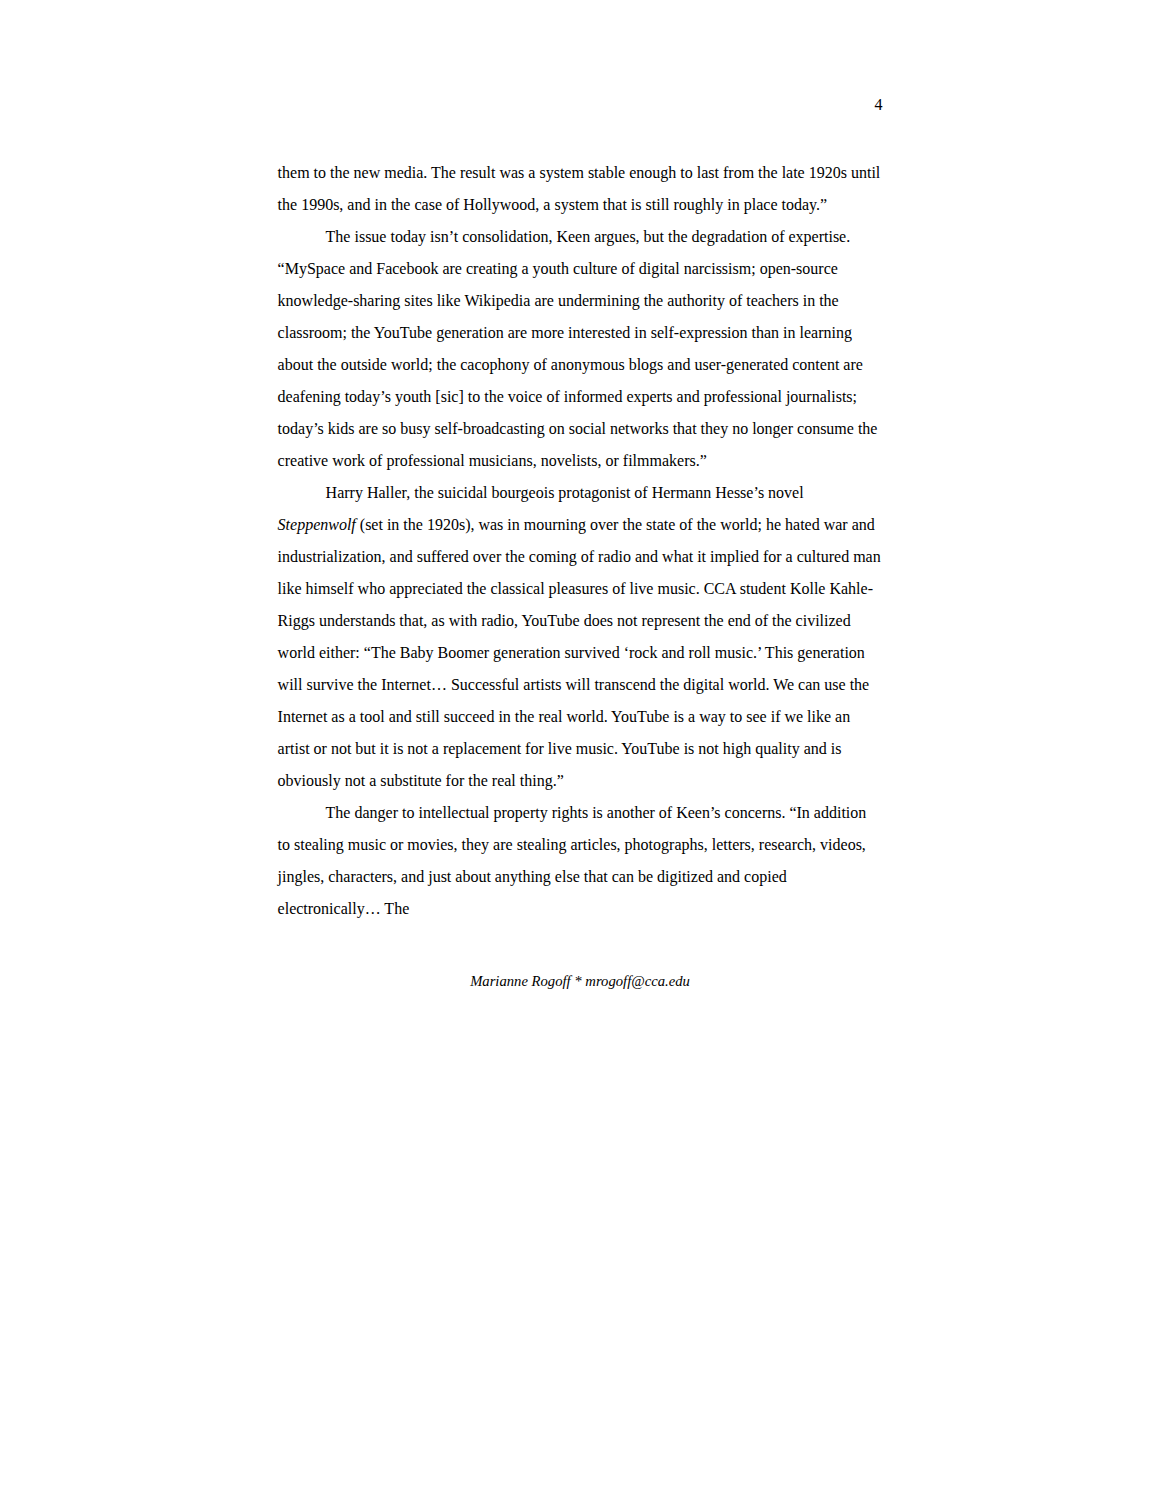4
them to the new media. The result was a system stable enough to last from the late 1920s until the 1990s, and in the case of Hollywood, a system that is still roughly in place today.”
The issue today isn’t consolidation, Keen argues, but the degradation of expertise. “MySpace and Facebook are creating a youth culture of digital narcissism; open-source knowledge-sharing sites like Wikipedia are undermining the authority of teachers in the classroom; the YouTube generation are more interested in self-expression than in learning about the outside world; the cacophony of anonymous blogs and user-generated content are deafening today’s youth [sic] to the voice of informed experts and professional journalists; today’s kids are so busy self-broadcasting on social networks that they no longer consume the creative work of professional musicians, novelists, or filmmakers.”
Harry Haller, the suicidal bourgeois protagonist of Hermann Hesse’s novel Steppenwolf (set in the 1920s), was in mourning over the state of the world; he hated war and industrialization, and suffered over the coming of radio and what it implied for a cultured man like himself who appreciated the classical pleasures of live music. CCA student Kolle Kahle-Riggs understands that, as with radio, YouTube does not represent the end of the civilized world either: “The Baby Boomer generation survived ‘rock and roll music.’ This generation will survive the Internet… Successful artists will transcend the digital world. We can use the Internet as a tool and still succeed in the real world. YouTube is a way to see if we like an artist or not but it is not a replacement for live music. YouTube is not high quality and is obviously not a substitute for the real thing.”
The danger to intellectual property rights is another of Keen’s concerns. “In addition to stealing music or movies, they are stealing articles, photographs, letters, research, videos, jingles, characters, and just about anything else that can be digitized and copied electronically… The
Marianne Rogoff * mrogoff@cca.edu